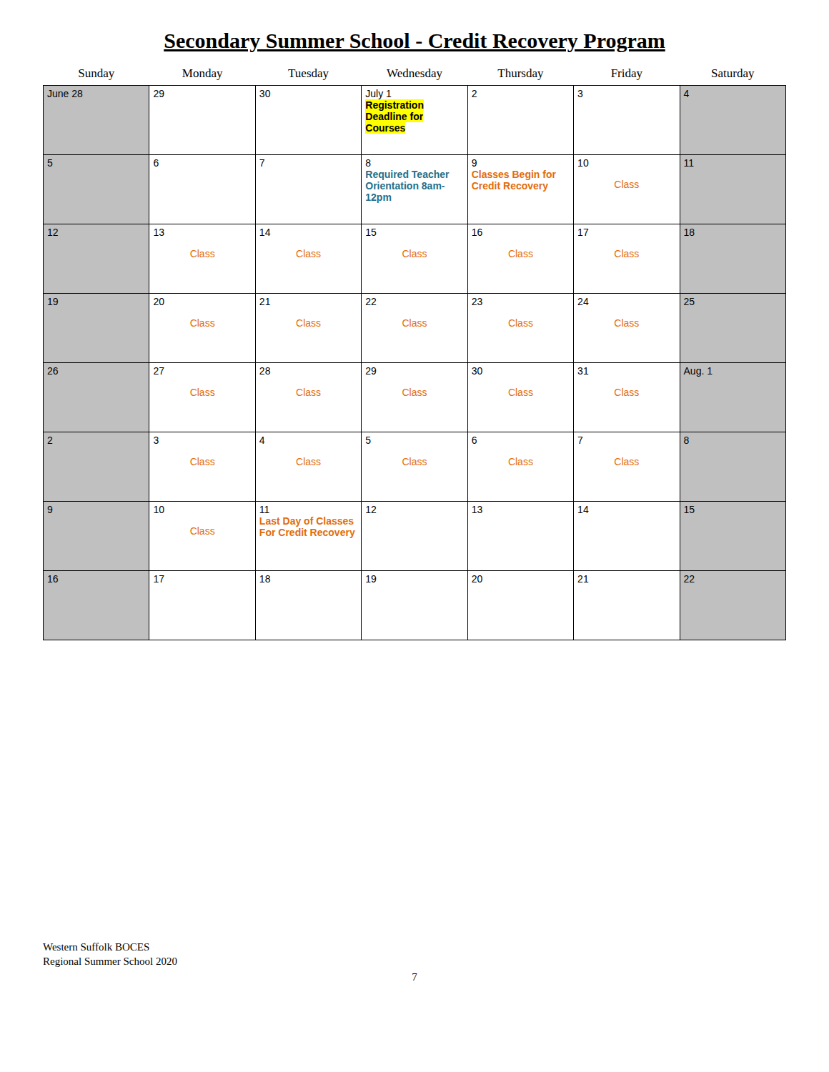Secondary Summer School - Credit Recovery Program
| Sunday | Monday | Tuesday | Wednesday | Thursday | Friday | Saturday |
| --- | --- | --- | --- | --- | --- | --- |
| June 28 | 29 | 30 | July 1 Registration Deadline for Courses | 2 | 3 | 4 |
| 5 | 6 | 7 | 8 Required Teacher Orientation 8am-12pm | 9 Classes Begin for Credit Recovery | 10 Class | 11 |
| 12 | 13 Class | 14 Class | 15 Class | 16 Class | 17 Class | 18 |
| 19 | 20 Class | 21 Class | 22 Class | 23 Class | 24 Class | 25 |
| 26 | 27 Class | 28 Class | 29 Class | 30 Class | 31 Class | Aug. 1 |
| 2 | 3 Class | 4 Class | 5 Class | 6 Class | 7 Class | 8 |
| 9 | 10 Class | 11 Last Day of Classes For Credit Recovery | 12 | 13 | 14 | 15 |
| 16 | 17 | 18 | 19 | 20 | 21 | 22 |
Western Suffolk BOCES
Regional Summer School 2020
7